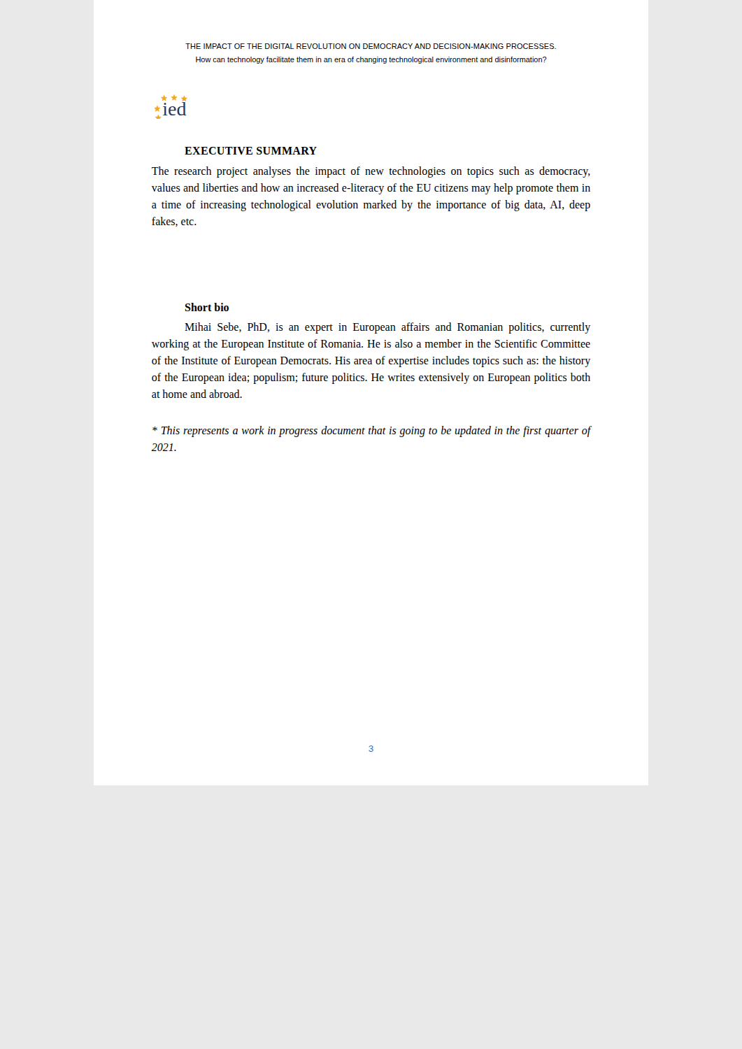The impact of the digital revolution on democracy and decision-making processes.
How can technology facilitate them in an era of changing technological environment and disinformation?
ied
EXECUTIVE SUMMARY
The research project analyses the impact of new technologies on topics such as democracy, values and liberties and how an increased e-literacy of the EU citizens may help promote them in a time of increasing technological evolution marked by the importance of big data, AI, deep fakes, etc.
Short bio
Mihai Sebe, PhD, is an expert in European affairs and Romanian politics, currently working at the European Institute of Romania. He is also a member in the Scientific Committee of the Institute of European Democrats. His area of expertise includes topics such as: the history of the European idea; populism; future politics. He writes extensively on European politics both at home and abroad.
* This represents a work in progress document that is going to be updated in the first quarter of 2021.
3